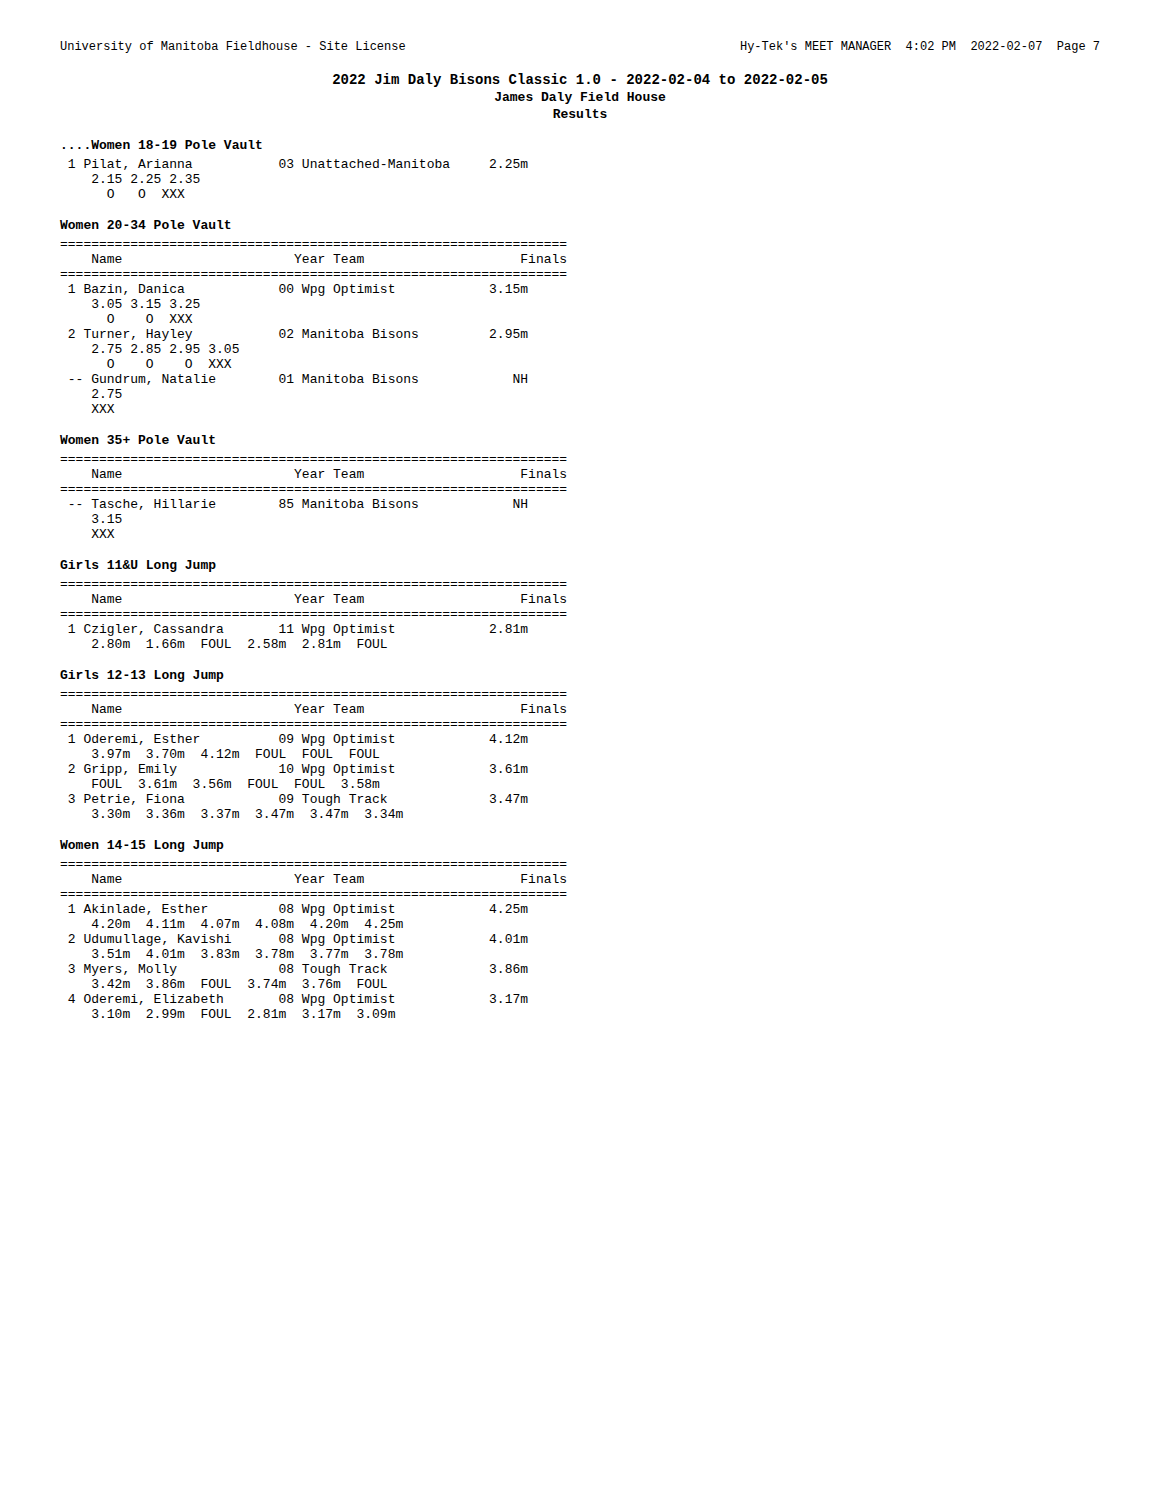University of Manitoba Fieldhouse - Site License Hy-Tek's MEET MANAGER 4:02 PM 2022-02-07 Page 7
2022 Jim Daly Bisons Classic 1.0 - 2022-02-04 to 2022-02-05
James Daly Field House
Results
....Women 18-19 Pole Vault
 1 Pilat, Arianna           03 Unattached-Manitoba     2.25m
    2.15 2.25 2.35
      O   O  XXX
Women 20-34 Pole Vault
=================================================================
    Name                      Year Team                    Finals
=================================================================
 1 Bazin, Danica            00 Wpg Optimist            3.15m
    3.05 3.15 3.25
      O    O  XXX
 2 Turner, Hayley           02 Manitoba Bisons         2.95m
    2.75 2.85 2.95 3.05
      O    O    O  XXX
 -- Gundrum, Natalie        01 Manitoba Bisons            NH
    2.75
    XXX
Women 35+ Pole Vault
=================================================================
    Name                      Year Team                    Finals
=================================================================
 -- Tasche, Hillarie        85 Manitoba Bisons            NH
    3.15
    XXX
Girls 11&U Long Jump
=================================================================
    Name                      Year Team                    Finals
=================================================================
 1 Czigler, Cassandra       11 Wpg Optimist            2.81m
    2.80m  1.66m  FOUL  2.58m  2.81m  FOUL
Girls 12-13 Long Jump
=================================================================
    Name                      Year Team                    Finals
=================================================================
 1 Oderemi, Esther          09 Wpg Optimist            4.12m
    3.97m  3.70m  4.12m  FOUL  FOUL  FOUL
 2 Gripp, Emily             10 Wpg Optimist            3.61m
    FOUL  3.61m  3.56m  FOUL  FOUL  3.58m
 3 Petrie, Fiona            09 Tough Track             3.47m
    3.30m  3.36m  3.37m  3.47m  3.47m  3.34m
Women 14-15 Long Jump
=================================================================
    Name                      Year Team                    Finals
=================================================================
 1 Akinlade, Esther         08 Wpg Optimist            4.25m
    4.20m  4.11m  4.07m  4.08m  4.20m  4.25m
 2 Udumullage, Kavishi      08 Wpg Optimist            4.01m
    3.51m  4.01m  3.83m  3.78m  3.77m  3.78m
 3 Myers, Molly             08 Tough Track             3.86m
    3.42m  3.86m  FOUL  3.74m  3.76m  FOUL
 4 Oderemi, Elizabeth       08 Wpg Optimist            3.17m
    3.10m  2.99m  FOUL  2.81m  3.17m  3.09m